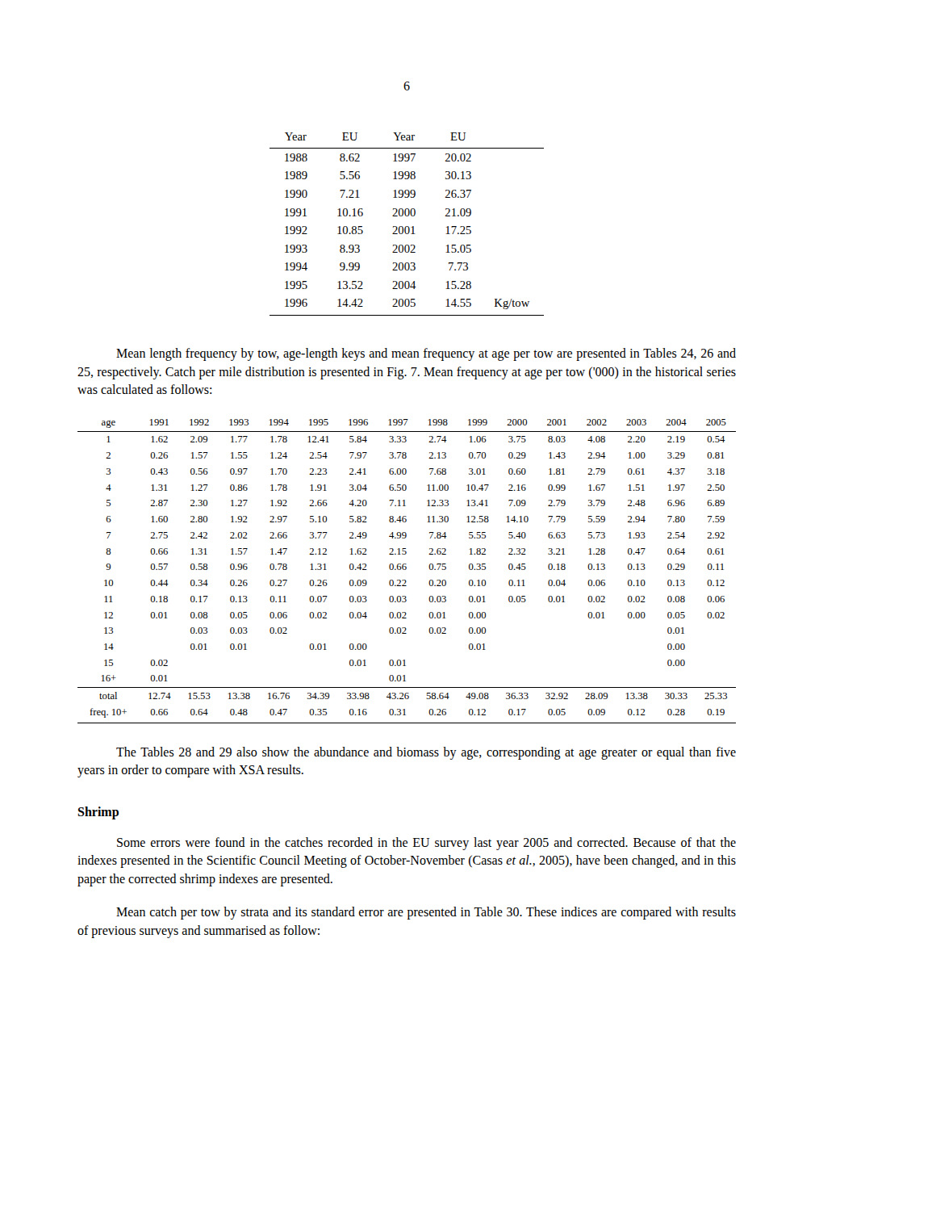6
| Year | EU | Year | EU | |
| --- | --- | --- | --- | --- |
| 1988 | 8.62 | 1997 | 20.02 | |
| 1989 | 5.56 | 1998 | 30.13 | |
| 1990 | 7.21 | 1999 | 26.37 | |
| 1991 | 10.16 | 2000 | 21.09 | |
| 1992 | 10.85 | 2001 | 17.25 | |
| 1993 | 8.93 | 2002 | 15.05 | |
| 1994 | 9.99 | 2003 | 7.73 | |
| 1995 | 13.52 | 2004 | 15.28 | |
| 1996 | 14.42 | 2005 | 14.55 | Kg/tow |
Mean length frequency by tow, age-length keys and mean frequency at age per tow are presented in Tables 24, 26 and 25, respectively. Catch per mile distribution is presented in Fig. 7. Mean frequency at age per tow ('000) in the historical series was calculated as follows:
| age | 1991 | 1992 | 1993 | 1994 | 1995 | 1996 | 1997 | 1998 | 1999 | 2000 | 2001 | 2002 | 2003 | 2004 | 2005 |
| --- | --- | --- | --- | --- | --- | --- | --- | --- | --- | --- | --- | --- | --- | --- | --- |
| 1 | 1.62 | 2.09 | 1.77 | 1.78 | 12.41 | 5.84 | 3.33 | 2.74 | 1.06 | 3.75 | 8.03 | 4.08 | 2.20 | 2.19 | 0.54 |
| 2 | 0.26 | 1.57 | 1.55 | 1.24 | 2.54 | 7.97 | 3.78 | 2.13 | 0.70 | 0.29 | 1.43 | 2.94 | 1.00 | 3.29 | 0.81 |
| 3 | 0.43 | 0.56 | 0.97 | 1.70 | 2.23 | 2.41 | 6.00 | 7.68 | 3.01 | 0.60 | 1.81 | 2.79 | 0.61 | 4.37 | 3.18 |
| 4 | 1.31 | 1.27 | 0.86 | 1.78 | 1.91 | 3.04 | 6.50 | 11.00 | 10.47 | 2.16 | 0.99 | 1.67 | 1.51 | 1.97 | 2.50 |
| 5 | 2.87 | 2.30 | 1.27 | 1.92 | 2.66 | 4.20 | 7.11 | 12.33 | 13.41 | 7.09 | 2.79 | 3.79 | 2.48 | 6.96 | 6.89 |
| 6 | 1.60 | 2.80 | 1.92 | 2.97 | 5.10 | 5.82 | 8.46 | 11.30 | 12.58 | 14.10 | 7.79 | 5.59 | 2.94 | 7.80 | 7.59 |
| 7 | 2.75 | 2.42 | 2.02 | 2.66 | 3.77 | 2.49 | 4.99 | 7.84 | 5.55 | 5.40 | 6.63 | 5.73 | 1.93 | 2.54 | 2.92 |
| 8 | 0.66 | 1.31 | 1.57 | 1.47 | 2.12 | 1.62 | 2.15 | 2.62 | 1.82 | 2.32 | 3.21 | 1.28 | 0.47 | 0.64 | 0.61 |
| 9 | 0.57 | 0.58 | 0.96 | 0.78 | 1.31 | 0.42 | 0.66 | 0.75 | 0.35 | 0.45 | 0.18 | 0.13 | 0.13 | 0.29 | 0.11 |
| 10 | 0.44 | 0.34 | 0.26 | 0.27 | 0.26 | 0.09 | 0.22 | 0.20 | 0.10 | 0.11 | 0.04 | 0.06 | 0.10 | 0.13 | 0.12 |
| 11 | 0.18 | 0.17 | 0.13 | 0.11 | 0.07 | 0.03 | 0.03 | 0.03 | 0.01 | 0.05 | 0.01 | 0.02 | 0.02 | 0.08 | 0.06 |
| 12 | 0.01 | 0.08 | 0.05 | 0.06 | 0.02 | 0.04 | 0.02 | 0.01 | 0.00 | | | 0.01 | 0.00 | 0.05 | 0.02 |
| 13 | | 0.03 | 0.03 | 0.02 | | | 0.02 | 0.02 | 0.00 | | | | | 0.01 | |
| 14 | | 0.01 | 0.01 | | 0.01 | 0.00 | | | 0.01 | | | | | 0.00 | |
| 15 | 0.02 | | | | | 0.01 | 0.01 | | | | | | | 0.00 | |
| 16+ | 0.01 | | | | | | 0.01 | | | | | | | | |
| total | 12.74 | 15.53 | 13.38 | 16.76 | 34.39 | 33.98 | 43.26 | 58.64 | 49.08 | 36.33 | 32.92 | 28.09 | 13.38 | 30.33 | 25.33 |
| freq. 10+ | 0.66 | 0.64 | 0.48 | 0.47 | 0.35 | 0.16 | 0.31 | 0.26 | 0.12 | 0.17 | 0.05 | 0.09 | 0.12 | 0.28 | 0.19 |
The Tables 28 and 29 also show the abundance and biomass by age, corresponding at age greater or equal than five years in order to compare with XSA results.
Shrimp
Some errors were found in the catches recorded in the EU survey last year 2005 and corrected. Because of that the indexes presented in the Scientific Council Meeting of October-November (Casas et al., 2005), have been changed, and in this paper the corrected shrimp indexes are presented.
Mean catch per tow by strata and its standard error are presented in Table 30. These indices are compared with results of previous surveys and summarised as follow: